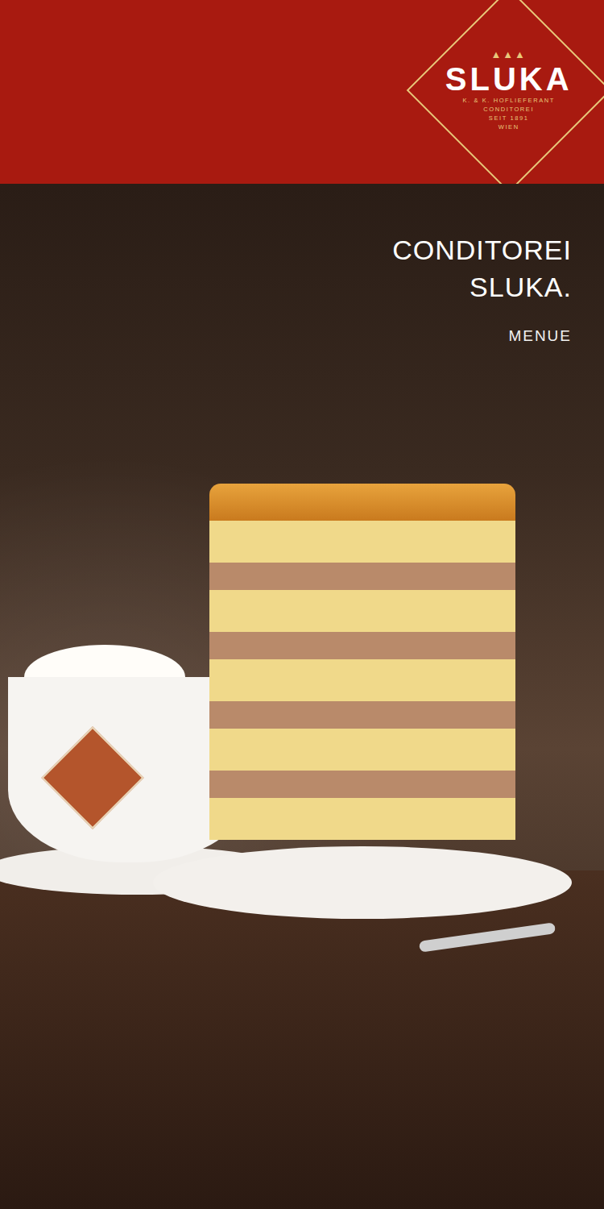▲▲▲ SLUKA K. & K. HOFLIEFERANT
CONDITOREI
SEIT 1891
WIEN
Conditorei
Sluka.
Menue